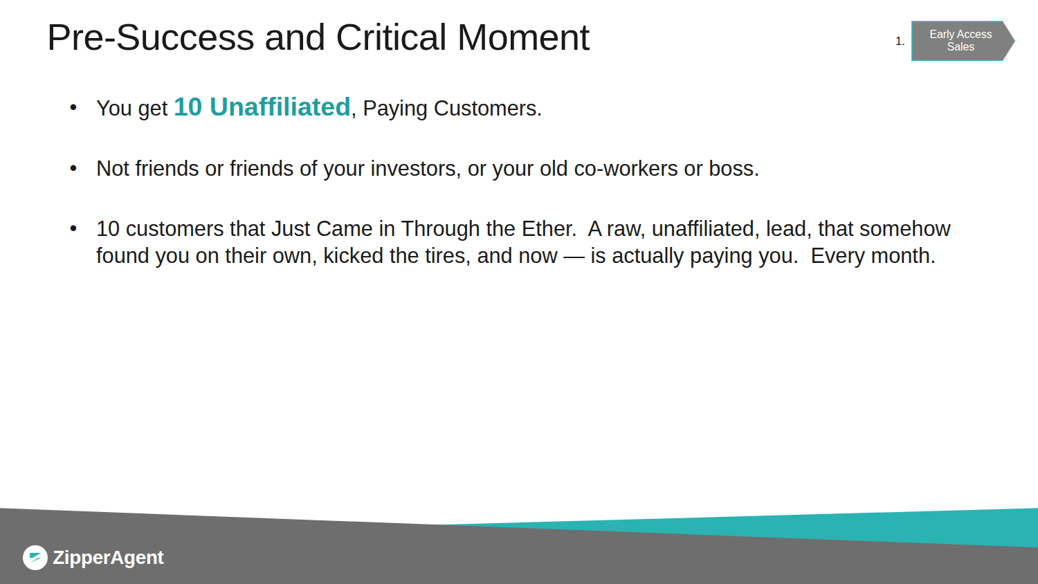Pre-Success and Critical Moment
1.
Early Access
Sales
You get 10 Unaffiliated, Paying Customers.
Not friends or friends of your investors, or your old co-workers or boss.
10 customers that Just Came in Through the Ether. A raw, unaffiliated, lead, that somehow found you on their own, kicked the tires, and now — is actually paying you. Every month.
ZipperAgent